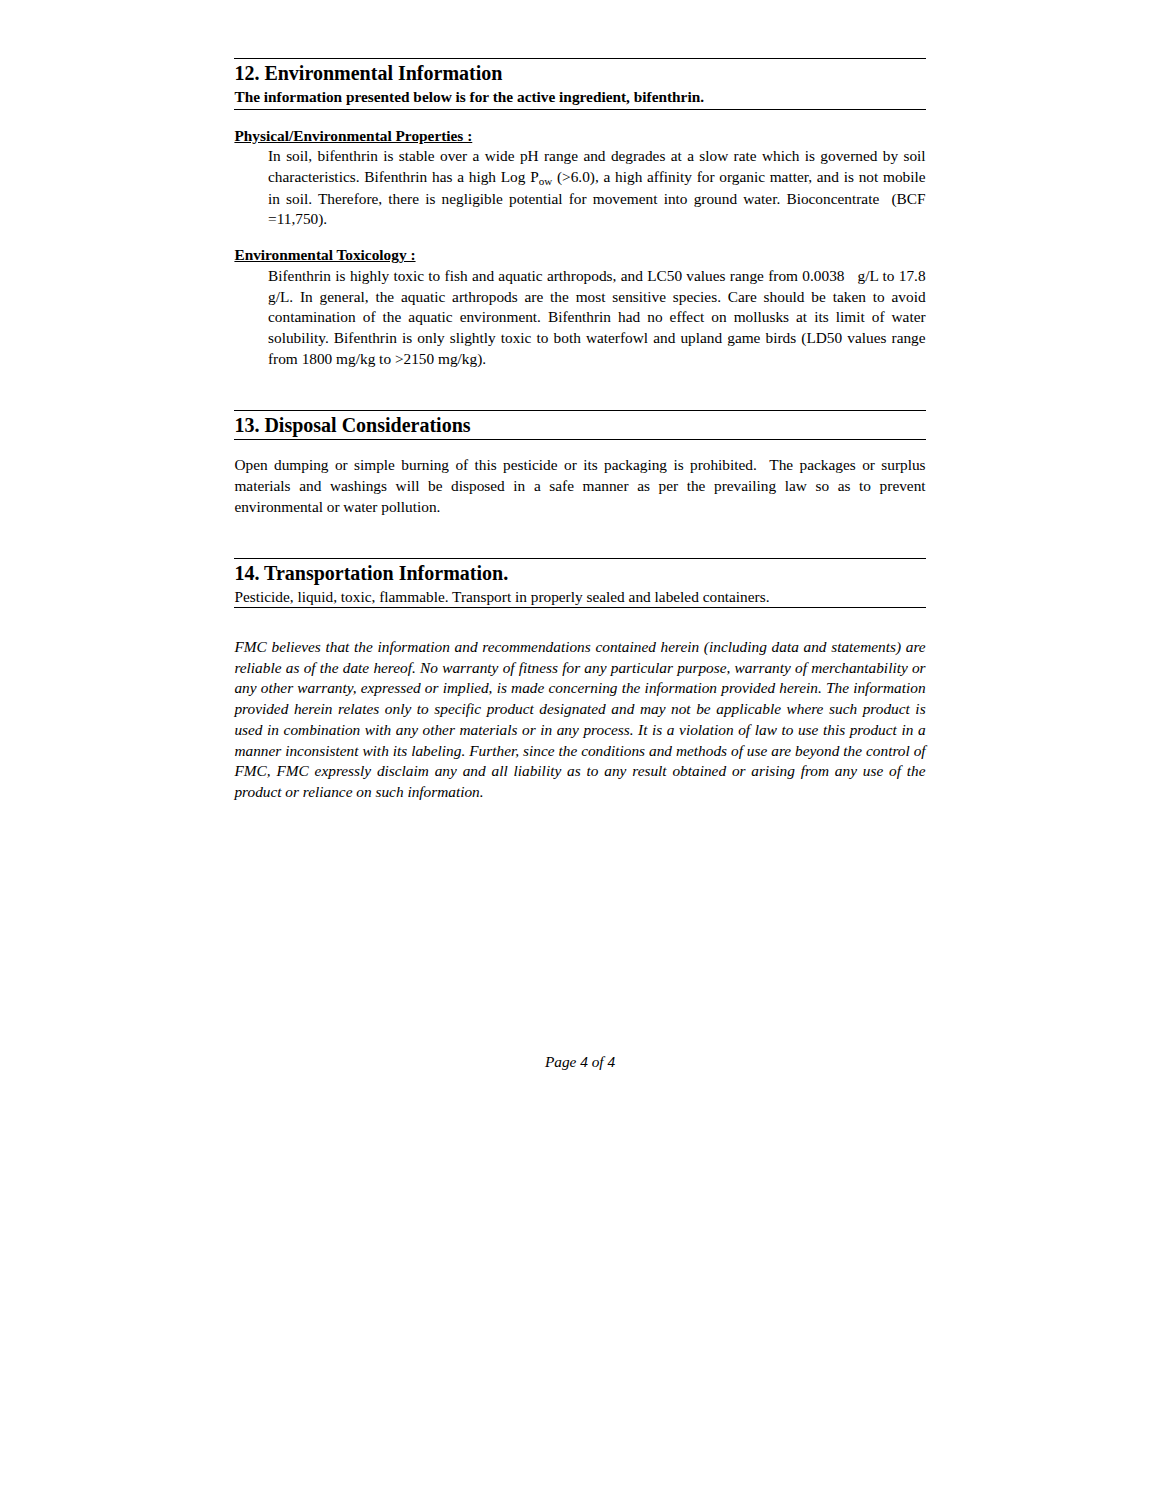12. Environmental Information
The information presented below is for the active ingredient, bifenthrin.
Physical/Environmental Properties :
In soil, bifenthrin is stable over a wide pH range and degrades at a slow rate which is governed by soil characteristics. Bifenthrin has a high Log Pow (>6.0), a high affinity for organic matter, and is not mobile in soil. Therefore, there is negligible potential for movement into ground water. Bioconcentrate (BCF =11,750).
Environmental Toxicology :
Bifenthrin is highly toxic to fish and aquatic arthropods, and LC50 values range from 0.0038 g/L to 17.8 g/L. In general, the aquatic arthropods are the most sensitive species. Care should be taken to avoid contamination of the aquatic environment. Bifenthrin had no effect on mollusks at its limit of water solubility. Bifenthrin is only slightly toxic to both waterfowl and upland game birds (LD50 values range from 1800 mg/kg to >2150 mg/kg).
13. Disposal Considerations
Open dumping or simple burning of this pesticide or its packaging is prohibited. The packages or surplus materials and washings will be disposed in a safe manner as per the prevailing law so as to prevent environmental or water pollution.
14. Transportation Information.
Pesticide, liquid, toxic, flammable. Transport in properly sealed and labeled containers.
FMC believes that the information and recommendations contained herein (including data and statements) are reliable as of the date hereof. No warranty of fitness for any particular purpose, warranty of merchantability or any other warranty, expressed or implied, is made concerning the information provided herein. The information provided herein relates only to specific product designated and may not be applicable where such product is used in combination with any other materials or in any process. It is a violation of law to use this product in a manner inconsistent with its labeling. Further, since the conditions and methods of use are beyond the control of FMC, FMC expressly disclaim any and all liability as to any result obtained or arising from any use of the product or reliance on such information.
Page 4 of 4